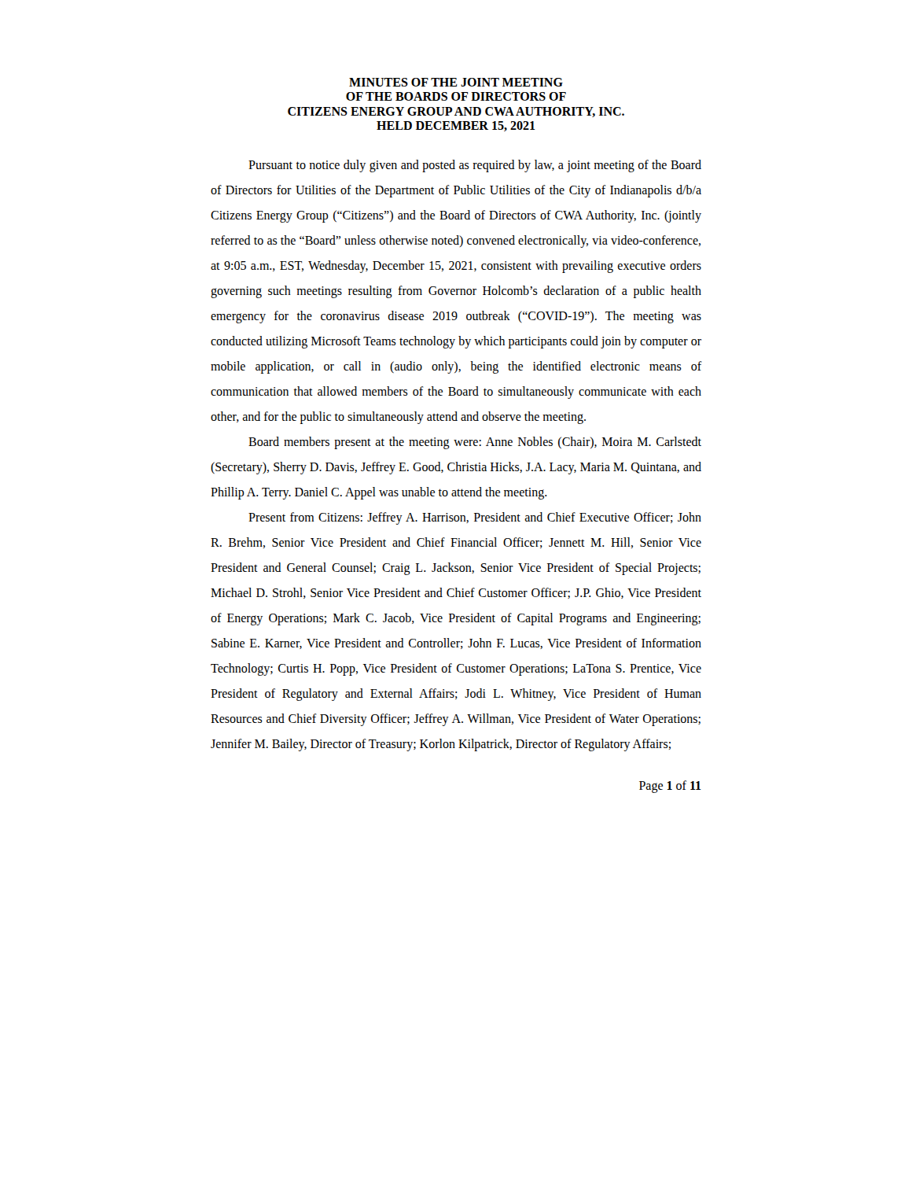Minutes of the Joint Meeting
of the Boards of Directors of
Citizens Energy Group and CWA Authority, Inc.
Held December 15, 2021
Pursuant to notice duly given and posted as required by law, a joint meeting of the Board of Directors for Utilities of the Department of Public Utilities of the City of Indianapolis d/b/a Citizens Energy Group (“Citizens”) and the Board of Directors of CWA Authority, Inc. (jointly referred to as the “Board” unless otherwise noted) convened electronically, via video-conference, at 9:05 a.m., EST, Wednesday, December 15, 2021, consistent with prevailing executive orders governing such meetings resulting from Governor Holcomb’s declaration of a public health emergency for the coronavirus disease 2019 outbreak (“COVID-19”). The meeting was conducted utilizing Microsoft Teams technology by which participants could join by computer or mobile application, or call in (audio only), being the identified electronic means of communication that allowed members of the Board to simultaneously communicate with each other, and for the public to simultaneously attend and observe the meeting.
Board members present at the meeting were: Anne Nobles (Chair), Moira M. Carlstedt (Secretary), Sherry D. Davis, Jeffrey E. Good, Christia Hicks, J.A. Lacy, Maria M. Quintana, and Phillip A. Terry. Daniel C. Appel was unable to attend the meeting.
Present from Citizens: Jeffrey A. Harrison, President and Chief Executive Officer; John R. Brehm, Senior Vice President and Chief Financial Officer; Jennett M. Hill, Senior Vice President and General Counsel; Craig L. Jackson, Senior Vice President of Special Projects; Michael D. Strohl, Senior Vice President and Chief Customer Officer; J.P. Ghio, Vice President of Energy Operations; Mark C. Jacob, Vice President of Capital Programs and Engineering; Sabine E. Karner, Vice President and Controller; John F. Lucas, Vice President of Information Technology; Curtis H. Popp, Vice President of Customer Operations; LaTona S. Prentice, Vice President of Regulatory and External Affairs; Jodi L. Whitney, Vice President of Human Resources and Chief Diversity Officer; Jeffrey A. Willman, Vice President of Water Operations; Jennifer M. Bailey, Director of Treasury; Korlon Kilpatrick, Director of Regulatory Affairs;
Page 1 of 11